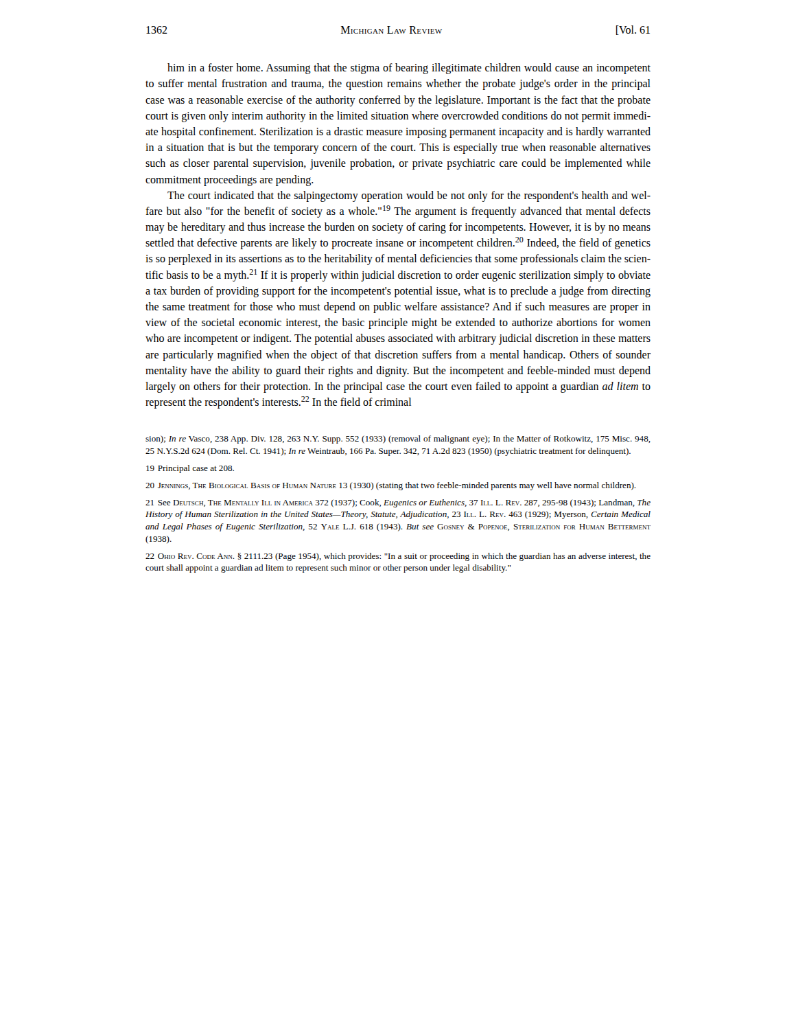1362 Michigan Law Review [Vol. 61
him in a foster home. Assuming that the stigma of bearing illegitimate children would cause an incompetent to suffer mental frustration and trauma, the question remains whether the probate judge's order in the principal case was a reasonable exercise of the authority conferred by the legislature. Important is the fact that the probate court is given only interim authority in the limited situation where overcrowded conditions do not permit immediate hospital confinement. Sterilization is a drastic measure imposing permanent incapacity and is hardly warranted in a situation that is but the temporary concern of the court. This is especially true when reasonable alternatives such as closer parental supervision, juvenile probation, or private psychiatric care could be implemented while commitment proceedings are pending.
The court indicated that the salpingectomy operation would be not only for the respondent's health and welfare but also "for the benefit of society as a whole."19 The argument is frequently advanced that mental defects may be hereditary and thus increase the burden on society of caring for incompetents. However, it is by no means settled that defective parents are likely to procreate insane or incompetent children.20 Indeed, the field of genetics is so perplexed in its assertions as to the heritability of mental deficiencies that some professionals claim the scientific basis to be a myth.21 If it is properly within judicial discretion to order eugenic sterilization simply to obviate a tax burden of providing support for the incompetent's potential issue, what is to preclude a judge from directing the same treatment for those who must depend on public welfare assistance? And if such measures are proper in view of the societal economic interest, the basic principle might be extended to authorize abortions for women who are incompetent or indigent. The potential abuses associated with arbitrary judicial discretion in these matters are particularly magnified when the object of that discretion suffers from a mental handicap. Others of sounder mentality have the ability to guard their rights and dignity. But the incompetent and feeble-minded must depend largely on others for their protection. In the principal case the court even failed to appoint a guardian ad litem to represent the respondent's interests.22 In the field of criminal
sion); In re Vasco, 238 App. Div. 128, 263 N.Y. Supp. 552 (1933) (removal of malignant eye); In the Matter of Rotkowitz, 175 Misc. 948, 25 N.Y.S.2d 624 (Dom. Rel. Ct. 1941); In re Weintraub, 166 Pa. Super. 342, 71 A.2d 823 (1950) (psychiatric treatment for delinquent).
19 Principal case at 208.
20 Jennings, The Biological Basis of Human Nature 13 (1930) (stating that two feeble-minded parents may well have normal children).
21 See Deutsch, The Mentally Ill in America 372 (1937); Cook, Eugenics or Euthenics, 37 Ill. L. Rev. 287, 295-98 (1943); Landman, The History of Human Sterilization in the United States—Theory, Statute, Adjudication, 23 Ill. L. Rev. 463 (1929); Myerson, Certain Medical and Legal Phases of Eugenic Sterilization, 52 Yale L.J. 618 (1943). But see Gosney & Popenoe, Sterilization for Human Betterment (1938).
22 Ohio Rev. Code Ann. § 2111.23 (Page 1954), which provides: "In a suit or proceeding in which the guardian has an adverse interest, the court shall appoint a guardian ad litem to represent such minor or other person under legal disability."